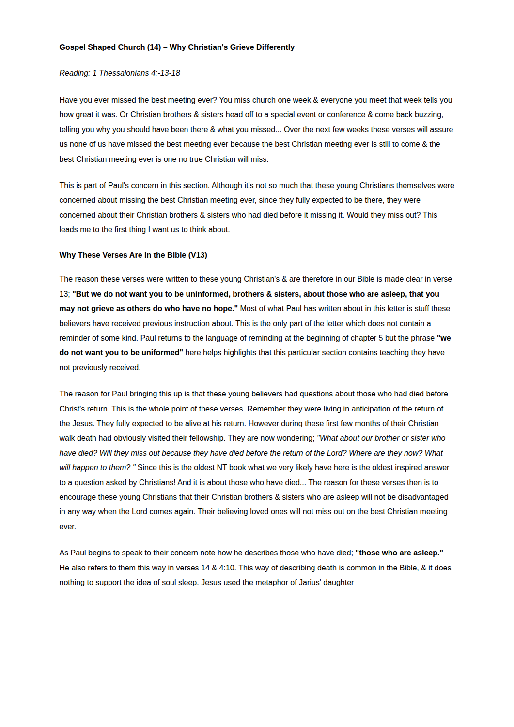Gospel Shaped Church (14) – Why Christian's Grieve Differently
Reading: 1 Thessalonians 4:-13-18
Have you ever missed the best meeting ever? You miss church one week & everyone you meet that week tells you how great it was. Or Christian brothers & sisters head off to a special event or conference & come back buzzing, telling you why you should have been there & what you missed... Over the next few weeks these verses will assure us none of us have missed the best meeting ever because the best Christian meeting ever is still to come & the best Christian meeting ever is one no true Christian will miss.
This is part of Paul's concern in this section. Although it's not so much that these young Christians themselves were concerned about missing the best Christian meeting ever, since they fully expected to be there, they were concerned about their Christian brothers & sisters who had died before it missing it. Would they miss out? This leads me to the first thing I want us to think about.
Why These Verses Are in the Bible (V13)
The reason these verses were written to these young Christian's & are therefore in our Bible is made clear in verse 13; "But we do not want you to be uninformed, brothers & sisters, about those who are asleep, that you may not grieve as others do who have no hope." Most of what Paul has written about in this letter is stuff these believers have received previous instruction about. This is the only part of the letter which does not contain a reminder of some kind. Paul returns to the language of reminding at the beginning of chapter 5 but the phrase "we do not want you to be uniformed" here helps highlights that this particular section contains teaching they have not previously received.
The reason for Paul bringing this up is that these young believers had questions about those who had died before Christ's return. This is the whole point of these verses. Remember they were living in anticipation of the return of the Jesus. They fully expected to be alive at his return. However during these first few months of their Christian walk death had obviously visited their fellowship. They are now wondering; "What about our brother or sister who have died? Will they miss out because they have died before the return of the Lord? Where are they now? What will happen to them? " Since this is the oldest NT book what we very likely have here is the oldest inspired answer to a question asked by Christians! And it is about those who have died... The reason for these verses then is to encourage these young Christians that their Christian brothers & sisters who are asleep will not be disadvantaged in any way when the Lord comes again. Their believing loved ones will not miss out on the best Christian meeting ever.
As Paul begins to speak to their concern note how he describes those who have died; "those who are asleep." He also refers to them this way in verses 14 & 4:10. This way of describing death is common in the Bible, & it does nothing to support the idea of soul sleep. Jesus used the metaphor of Jarius' daughter